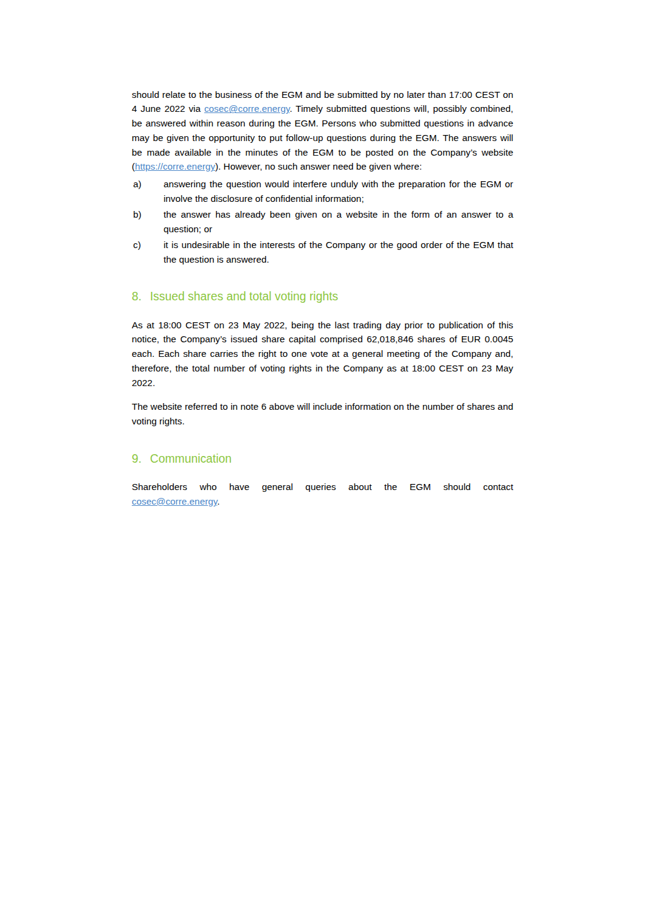should relate to the business of the EGM and be submitted by no later than 17:00 CEST on 4 June 2022 via cosec@corre.energy. Timely submitted questions will, possibly combined, be answered within reason during the EGM. Persons who submitted questions in advance may be given the opportunity to put follow-up questions during the EGM. The answers will be made available in the minutes of the EGM to be posted on the Company’s website (https://corre.energy). However, no such answer need be given where:
a)
answering the question would interfere unduly with the preparation for the EGM or involve the disclosure of confidential information;
b)
the answer has already been given on a website in the form of an answer to a question; or
c)
it is undesirable in the interests of the Company or the good order of the EGM that the question is answered.
8. Issued shares and total voting rights
As at 18:00 CEST on 23 May 2022, being the last trading day prior to publication of this notice, the Company’s issued share capital comprised 62,018,846 shares of EUR 0.0045 each. Each share carries the right to one vote at a general meeting of the Company and, therefore, the total number of voting rights in the Company as at 18:00 CEST on 23 May 2022.
The website referred to in note 6 above will include information on the number of shares and voting rights.
9. Communication
Shareholders who have general queries about the EGM should contact cosec@corre.energy.